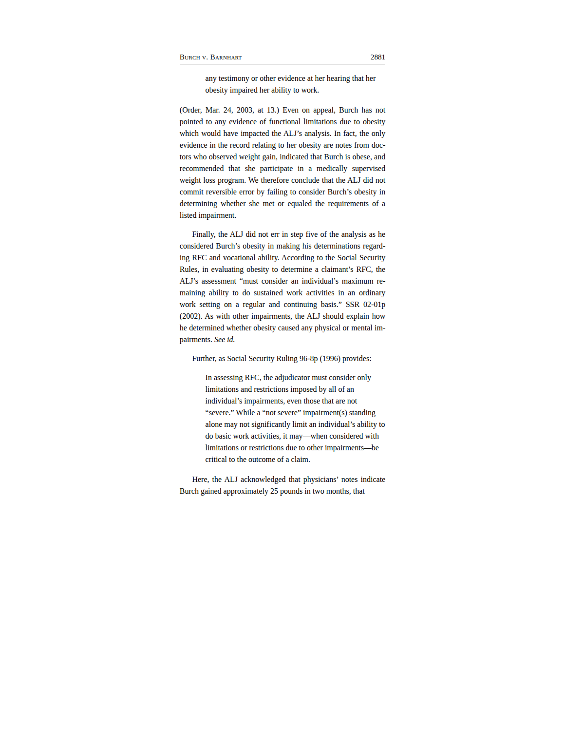Burch v. Barnhart 2881
any testimony or other evidence at her hearing that her obesity impaired her ability to work.
(Order, Mar. 24, 2003, at 13.) Even on appeal, Burch has not pointed to any evidence of functional limitations due to obesity which would have impacted the ALJ’s analysis. In fact, the only evidence in the record relating to her obesity are notes from doctors who observed weight gain, indicated that Burch is obese, and recommended that she participate in a medically supervised weight loss program. We therefore conclude that the ALJ did not commit reversible error by failing to consider Burch’s obesity in determining whether she met or equaled the requirements of a listed impairment.
Finally, the ALJ did not err in step five of the analysis as he considered Burch’s obesity in making his determinations regarding RFC and vocational ability. According to the Social Security Rules, in evaluating obesity to determine a claimant’s RFC, the ALJ’s assessment “must consider an individual’s maximum remaining ability to do sustained work activities in an ordinary work setting on a regular and continuing basis.” SSR 02-01p (2002). As with other impairments, the ALJ should explain how he determined whether obesity caused any physical or mental impairments. See id.
Further, as Social Security Ruling 96-8p (1996) provides:
In assessing RFC, the adjudicator must consider only limitations and restrictions imposed by all of an individual’s impairments, even those that are not “severe.” While a “not severe” impairment(s) standing alone may not significantly limit an individual’s ability to do basic work activities, it may—when considered with limitations or restrictions due to other impairments—be critical to the outcome of a claim.
Here, the ALJ acknowledged that physicians’ notes indicate Burch gained approximately 25 pounds in two months, that